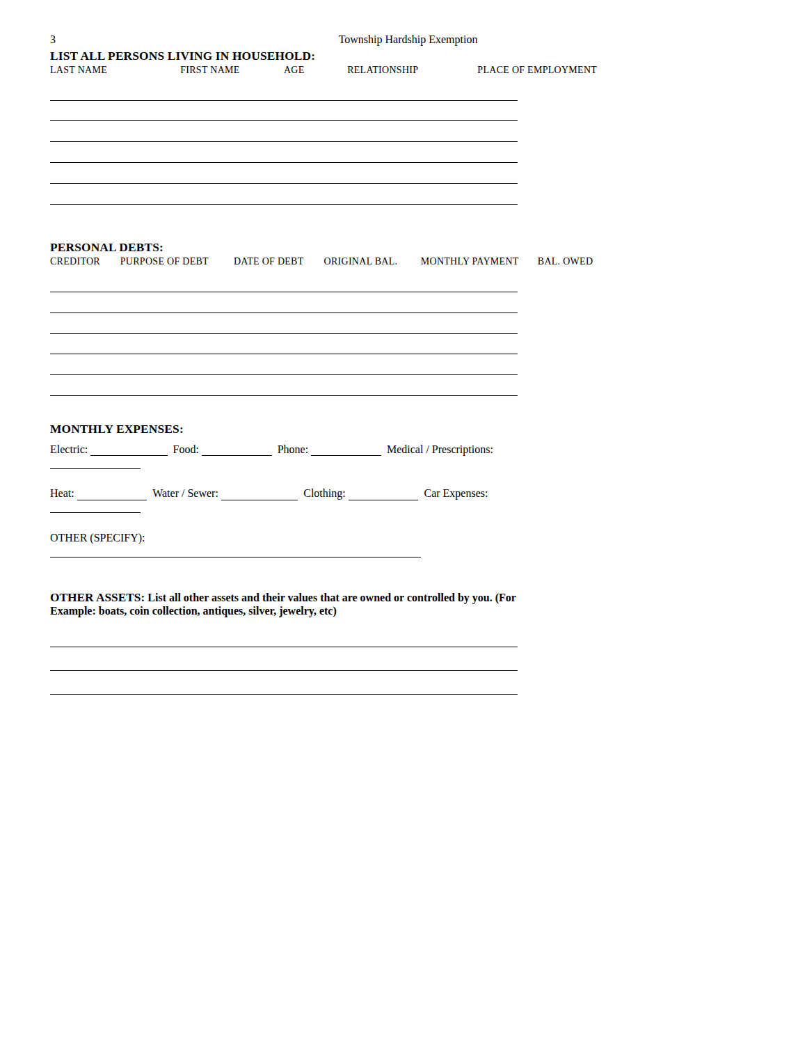3 Township Hardship Exemption
LIST ALL PERSONS LIVING IN HOUSEHOLD:
LAST NAME FIRST NAME AGE RELATIONSHIP PLACE OF EMPLOYMENT
PERSONAL DEBTS:
CREDITOR PURPOSE OF DEBT DATE OF DEBT ORIGINAL BAL. MONTHLY PAYMENT BAL. OWED
MONTHLY EXPENSES:
Electric: Food: Phone: Medical / Prescriptions:
Heat: Water / Sewer: Clothing: Car Expenses:
OTHER (SPECIFY):
OTHER ASSETS: List all other assets and their values that are owned or controlled by you. (For Example: boats, coin collection, antiques, silver, jewelry, etc)